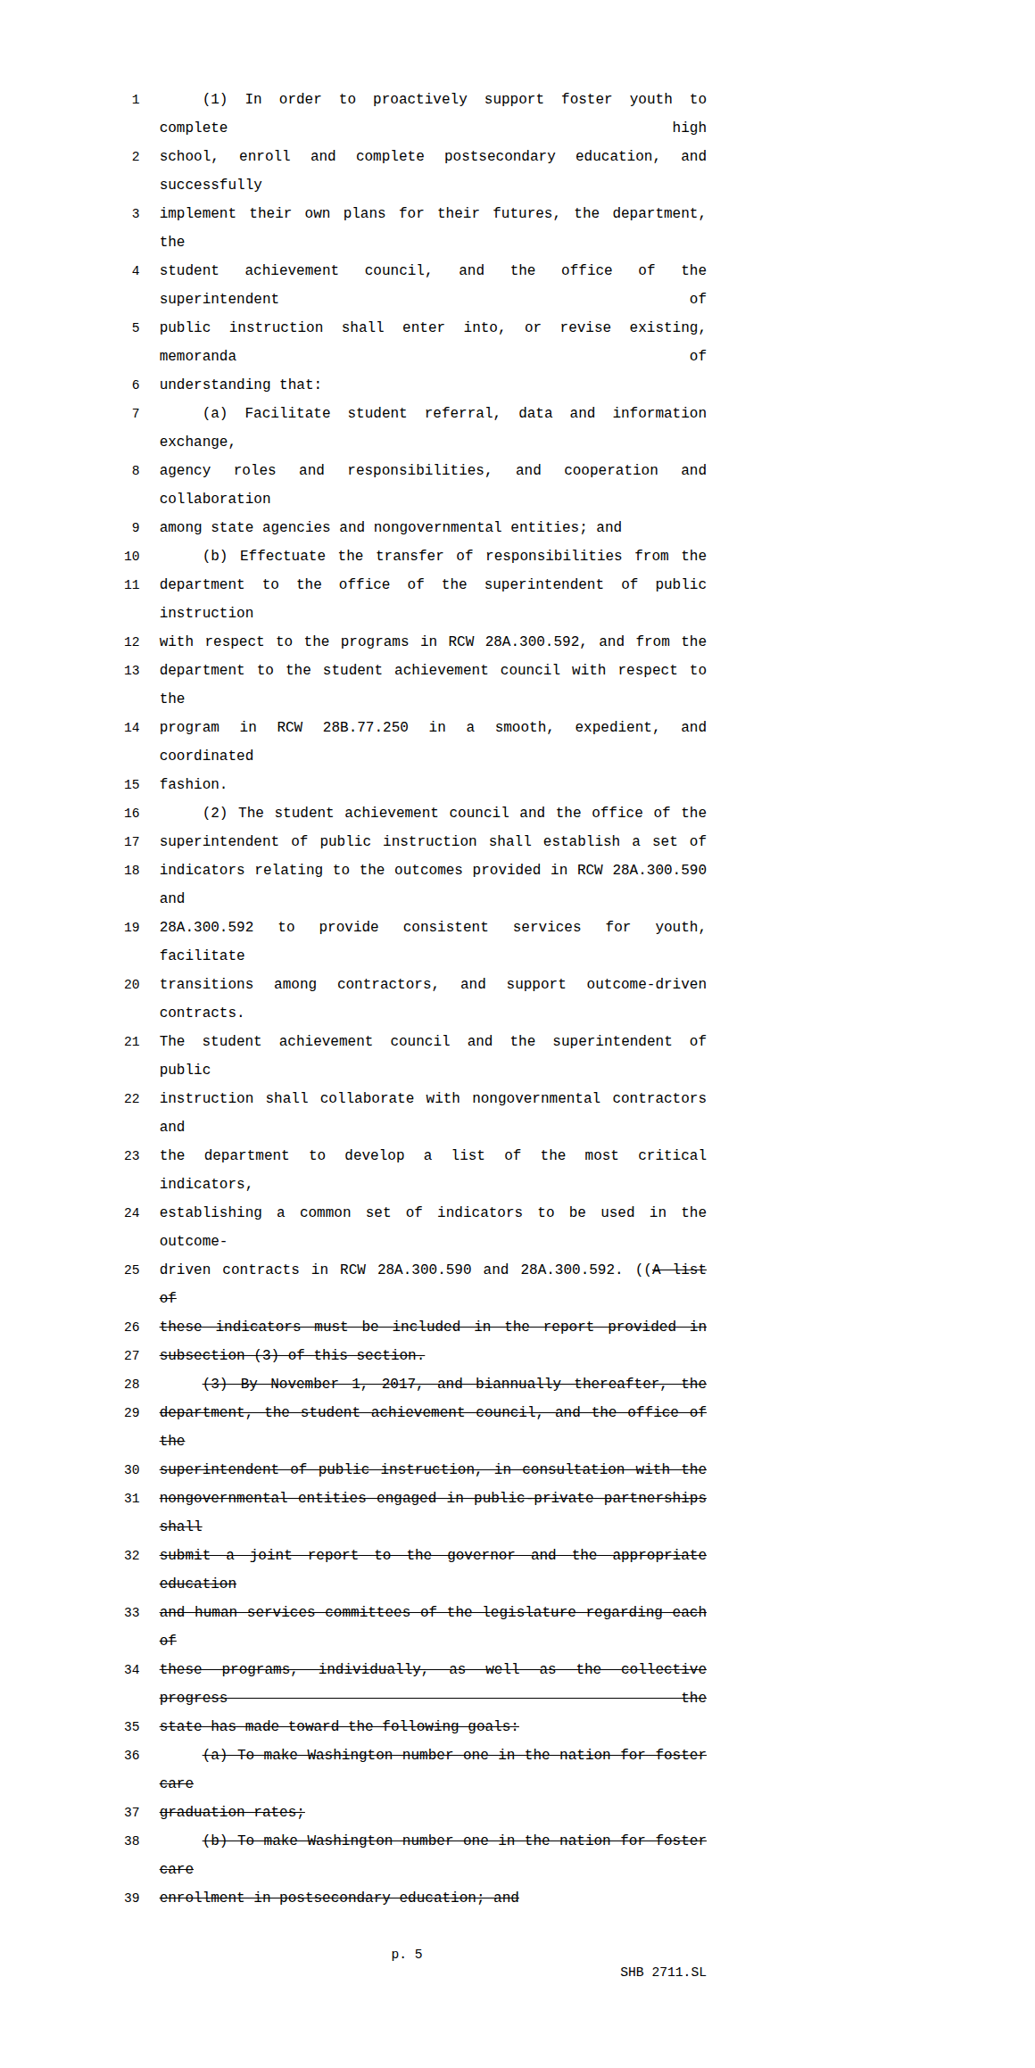1 (1) In order to proactively support foster youth to complete high
2 school, enroll and complete postsecondary education, and successfully
3 implement their own plans for their futures, the department, the
4 student achievement council, and the office of the superintendent of
5 public instruction shall enter into, or revise existing, memoranda of
6 understanding that:
7 (a) Facilitate student referral, data and information exchange,
8 agency roles and responsibilities, and cooperation and collaboration
9 among state agencies and nongovernmental entities; and
10 (b) Effectuate the transfer of responsibilities from the
11 department to the office of the superintendent of public instruction
12 with respect to the programs in RCW 28A.300.592, and from the
13 department to the student achievement council with respect to the
14 program in RCW 28B.77.250 in a smooth, expedient, and coordinated
15 fashion.
16 (2) The student achievement council and the office of the
17 superintendent of public instruction shall establish a set of
18 indicators relating to the outcomes provided in RCW 28A.300.590 and
1928A.300.592 to provide consistent services for youth, facilitate
20 transitions among contractors, and support outcome-driven contracts.
21 The student achievement council and the superintendent of public
22 instruction shall collaborate with nongovernmental contractors and
23 the department to develop a list of the most critical indicators,
24 establishing a common set of indicators to be used in the outcome-
25 driven contracts in RCW 28A.300.590 and 28A.300.592. ((A list of
26 these indicators must be included in the report provided in
27 subsection (3) of this section.
28 (3) By November 1, 2017, and biannually thereafter, the
29 department, the student achievement council, and the office of the
30 superintendent of public instruction, in consultation with the
31 nongovernmental entities engaged in public-private partnerships shall
32 submit a joint report to the governor and the appropriate education
33 and human services committees of the legislature regarding each of
34 these programs, individually, as well as the collective progress the
35 state has made toward the following goals:
36 (a) To make Washington number one in the nation for foster care
37 graduation rates;
38 (b) To make Washington number one in the nation for foster care
39 enrollment in postsecondary education; and
p. 5
SHB 2711.SL